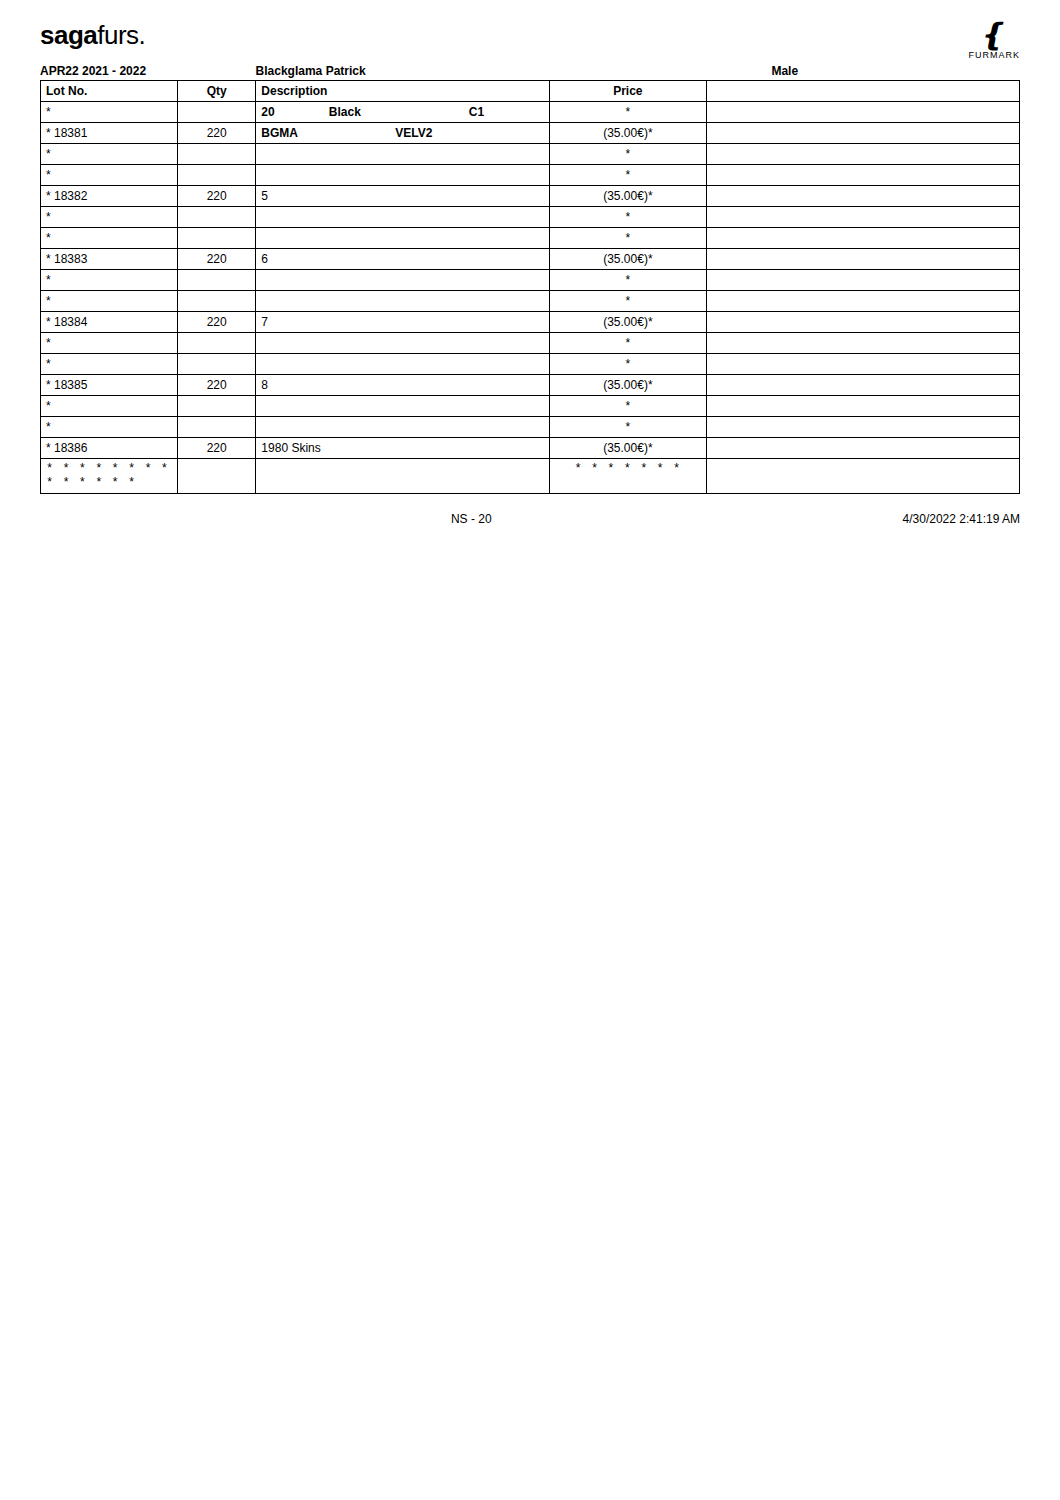sagafurs.
❴
FURMARK
APR22 2021 - 2022
Blackglama Patrick
Male
| Lot No. | Qty | Description | Price | |
| --- | --- | --- | --- | --- |
| * | | / 20 / Black / C1 / | * | |
| * 18381 | 220 | / BGMA / VELV2 / / | (35.00€)* | |
| * | | | * | |
| * | | | * | |
| * 18382 | 220 | 5 | (35.00€)* | |
| * | | | * | |
| * | | | * | |
| * 18383 | 220 | 6 | (35.00€)* | |
| * | | | * | |
| * | | | * | |
| * 18384 | 220 | 7 | (35.00€)* | |
| * | | | * | |
| * | | | * | |
| * 18385 | 220 | 8 | (35.00€)* | |
| * | | | * | |
| * | | | * | |
| * 18386 | 220 | 1980 Skins | (35.00€)* | |
| * * * * * * * * * * * * * * | | | * * * * * * * | |
NS - 20
4/30/2022 2:41:19 AM